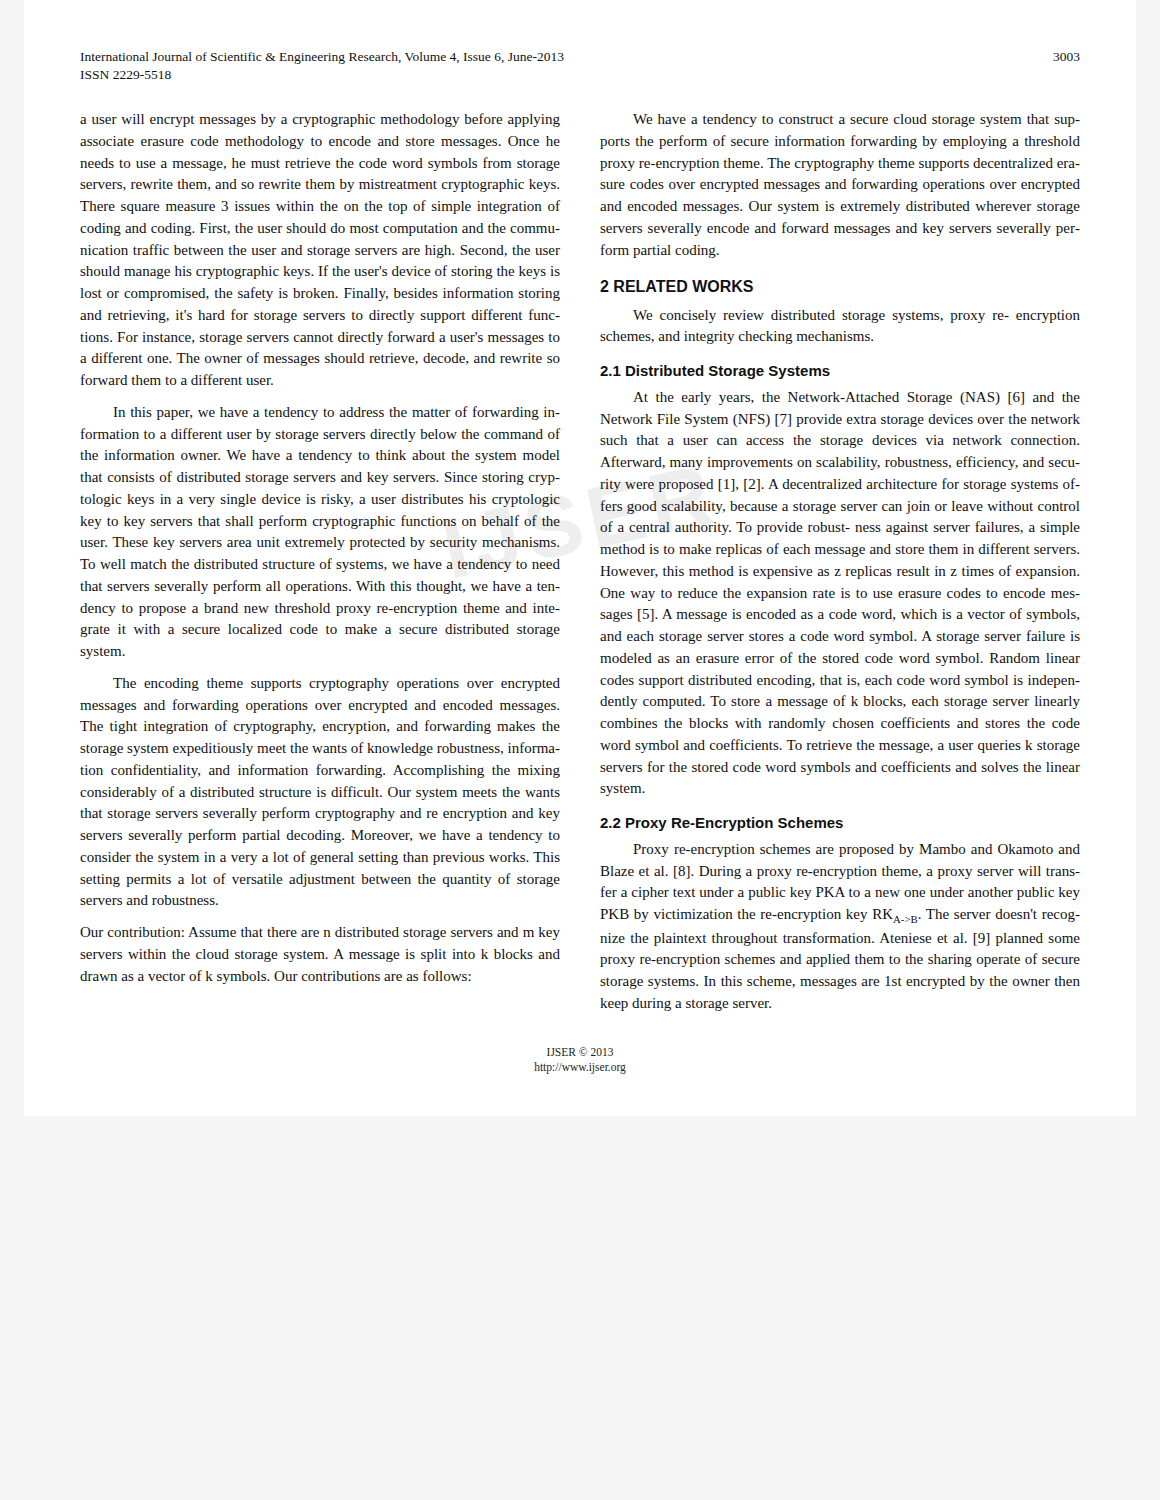IJSER
International Journal of Scientific & Engineering Research, Volume 4, Issue 6, June-2013 3003
ISSN 2229-5518
a user will encrypt messages by a cryptographic methodology before applying associate erasure code methodology to encode and store messages. Once he needs to use a message, he must retrieve the code word symbols from storage servers, rewrite them, and so rewrite them by mistreatment cryptographic keys. There square measure 3 issues within the on the top of simple integration of coding and coding. First, the user should do most computation and the communication traffic between the user and storage servers are high. Second, the user should manage his cryptographic keys. If the user's device of storing the keys is lost or compromised, the safety is broken. Finally, besides information storing and retrieving, it's hard for storage servers to directly support different functions. For instance, storage servers cannot directly forward a user's messages to a different one. The owner of messages should retrieve, decode, and rewrite so forward them to a different user.
In this paper, we have a tendency to address the matter of forwarding information to a different user by storage servers directly below the command of the information owner. We have a tendency to think about the system model that consists of distributed storage servers and key servers. Since storing cryptologic keys in a very single device is risky, a user distributes his cryptologic key to key servers that shall perform cryptographic functions on behalf of the user. These key servers area unit extremely protected by security mechanisms. To well match the distributed structure of systems, we have a tendency to need that servers severally perform all operations. With this thought, we have a tendency to propose a brand new threshold proxy re-encryption theme and integrate it with a secure localized code to make a secure distributed storage system.
The encoding theme supports cryptography operations over encrypted messages and forwarding operations over encrypted and encoded messages. The tight integration of cryptography, encryption, and forwarding makes the storage system expeditiously meet the wants of knowledge robustness, information confidentiality, and information forwarding. Accomplishing the mixing considerably of a distributed structure is difficult. Our system meets the wants that storage servers severally perform cryptography and re encryption and key servers severally perform partial decoding. Moreover, we have a tendency to consider the system in a very a lot of general setting than previous works. This setting permits a lot of versatile adjustment between the quantity of storage servers and robustness.
Our contribution: Assume that there are n distributed storage servers and m key servers within the cloud storage system. A message is split into k blocks and drawn as a vector of k symbols. Our contributions are as follows:
We have a tendency to construct a secure cloud storage system that supports the perform of secure information forwarding by employing a threshold proxy re-encryption theme. The cryptography theme supports decentralized erasure codes over encrypted messages and forwarding operations over encrypted and encoded messages. Our system is extremely distributed wherever storage servers severally encode and forward messages and key servers severally perform partial coding.
2 RELATED WORKS
We concisely review distributed storage systems, proxy re- encryption schemes, and integrity checking mechanisms.
2.1 Distributed Storage Systems
At the early years, the Network-Attached Storage (NAS) [6] and the Network File System (NFS) [7] provide extra storage devices over the network such that a user can access the storage devices via network connection. Afterward, many improvements on scalability, robustness, efficiency, and security were proposed [1], [2]. A decentralized architecture for storage systems offers good scalability, because a storage server can join or leave without control of a central authority. To provide robust- ness against server failures, a simple method is to make replicas of each message and store them in different servers. However, this method is expensive as z replicas result in z times of expansion. One way to reduce the expansion rate is to use erasure codes to encode messages [5]. A message is encoded as a code word, which is a vector of symbols, and each storage server stores a code word symbol. A storage server failure is modeled as an erasure error of the stored code word symbol. Random linear codes support distributed encoding, that is, each code word symbol is independently computed. To store a message of k blocks, each storage server linearly combines the blocks with randomly chosen coefficients and stores the code word symbol and coefficients. To retrieve the message, a user queries k storage servers for the stored code word symbols and coefficients and solves the linear system.
2.2 Proxy Re-Encryption Schemes
Proxy re-encryption schemes are proposed by Mambo and Okamoto and Blaze et al. [8]. During a proxy re-encryption theme, a proxy server will transfer a cipher text under a public key PKA to a new one under another public key PKB by victimization the re-encryption key RKA->B. The server doesn't recognize the plaintext throughout transformation. Ateniese et al. [9] planned some proxy re-encryption schemes and applied them to the sharing operate of secure storage systems. In this scheme, messages are 1st encrypted by the owner then keep during a storage server.
IJSER © 2013
http://www.ijser.org